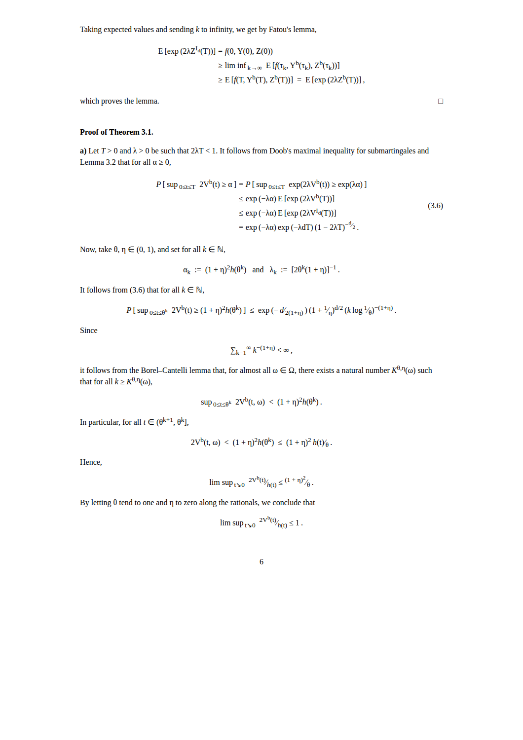Taking expected values and sending k to infinity, we get by Fatou's lemma,
| E [exp (2λZ I d (T))] | = | f (0, Y(0), Z(0)) |
| | ≥ | lim inf k→∞ E [ f (τ k , Y b (τ k ), Z b (τ k ))] |
| | ≥ | E [ f (T, Y b (T), Z b (T))] = E [exp (2λZ b (T))] , |
which proves the lemma. □
Proof of Theorem 3.1.
a) Let T > 0 and λ > 0 be such that 2λT < 1. It follows from Doob's maximal inequality for submartingales and Lemma 3.2 that for all α ≥ 0,
| P [ sup 0≤t≤T 2V b (t) ≥ α ] | = | P [ sup 0≤t≤T exp(2λV b (t)) ≥ exp(λα) ] |
| | ≤ | exp (−λα) E [exp (2λV b (T))] |
| | ≤ | exp (−λα) E [exp (2λV I d (T))] |
| | = | exp (−λα) exp (−λdT) (1 − 2λT) − d ⁄ 2 . |
(3.6)
Now, take θ, η ∈ (0, 1), and set for all k ∈ ℕ,
αk := (1 + η)2h(θk) and λk := [2θk(1 + η)]−1 .
It follows from (3.6) that for all k ∈ ℕ,
P [ sup 0≤t≤θk 2Vb(t) ≥ (1 + η)2h(θk) ] ≤ exp (− d⁄2(1+η) ) (1 + 1⁄η)d/2 (k log 1⁄θ)−(1+η) .
Since
∑k=1∞ k−(1+η) < ∞ ,
it follows from the Borel–Cantelli lemma that, for almost all ω ∈ Ω, there exists a natural number Kθ,η(ω) such that for all k ≥ Kθ,η(ω),
sup 0≤t≤θk 2Vb(t, ω) < (1 + η)2h(θk) .
In particular, for all t ∈ (θk+1, θk],
2Vb(t, ω) < (1 + η)2h(θk) ≤ (1 + η)2 h(t)⁄θ .
Hence,
lim sup t↘0 2Vb(t)⁄h(t) ≤ (1 + η)2⁄θ .
By letting θ tend to one and η to zero along the rationals, we conclude that
lim sup t↘0 2Vb(t)⁄h(t) ≤ 1 .
6